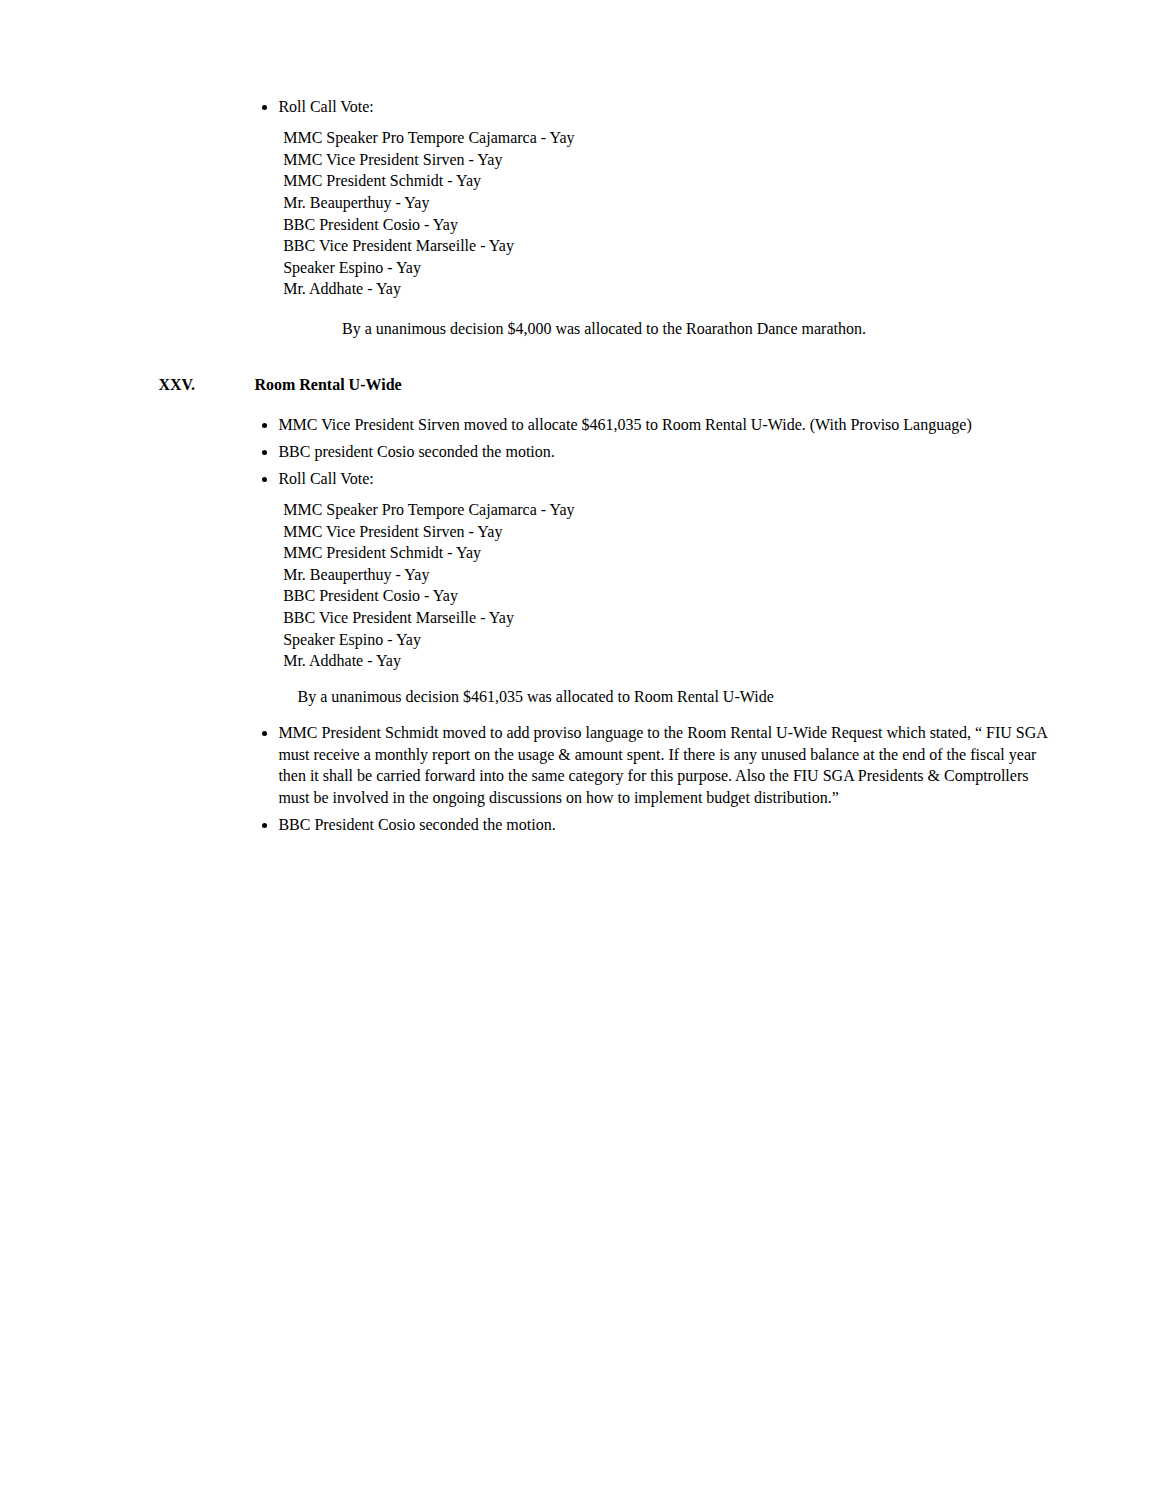Roll Call Vote:
MMC Speaker Pro Tempore Cajamarca - Yay
MMC Vice President Sirven - Yay
MMC President Schmidt - Yay
Mr. Beauperthuy - Yay
BBC President Cosio - Yay
BBC Vice President Marseille - Yay
Speaker Espino - Yay
Mr. Addhate - Yay
By a unanimous decision $4,000 was allocated to the Roarathon Dance marathon.
XXV. Room Rental U-Wide
MMC Vice President Sirven moved to allocate $461,035 to Room Rental U-Wide. (With Proviso Language)
BBC president Cosio seconded the motion.
Roll Call Vote:
MMC Speaker Pro Tempore Cajamarca - Yay
MMC Vice President Sirven - Yay
MMC President Schmidt - Yay
Mr. Beauperthuy - Yay
BBC President Cosio - Yay
BBC Vice President Marseille - Yay
Speaker Espino - Yay
Mr. Addhate - Yay
By a unanimous decision $461,035 was allocated to Room Rental U-Wide
MMC President Schmidt moved to add proviso language to the Room Rental U-Wide Request which stated, “ FIU SGA must receive a monthly report on the usage & amount spent. If there is any unused balance at the end of the fiscal year then it shall be carried forward into the same category for this purpose. Also the FIU SGA Presidents & Comptrollers must be involved in the ongoing discussions on how to implement budget distribution.”
BBC President Cosio seconded the motion.